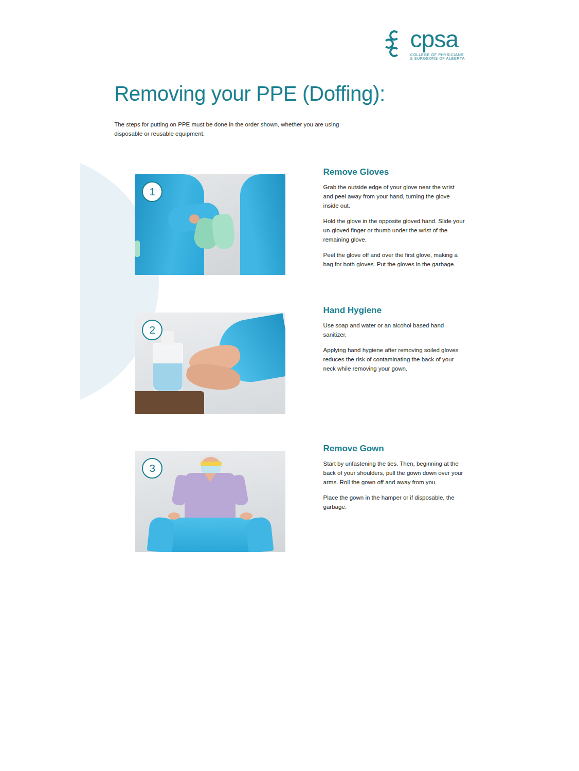cpsa
College of Physicians
& Surgeons of Alberta
Removing your PPE (Doffing):
The steps for putting on PPE must be done in the order shown, whether you are using disposable or reusable equipment.
1
Remove Gloves
Grab the outside edge of your glove near the wrist and peel away from your hand, turning the glove inside out.
Hold the glove in the opposite gloved hand. Slide your un-gloved finger or thumb under the wrist of the remaining glove.
Peel the glove off and over the first glove, making a bag for both gloves. Put the gloves in the garbage.
2
Hand Hygiene
Use soap and water or an alcohol based hand sanitizer.
Applying hand hygiene after removing soiled gloves reduces the risk of contaminating the back of your neck while removing your gown.
3
Remove Gown
Start by unfastening the ties. Then, beginning at the back of your shoulders, pull the gown down over your arms. Roll the gown off and away from you.
Place the gown in the hamper or if disposable, the garbage.